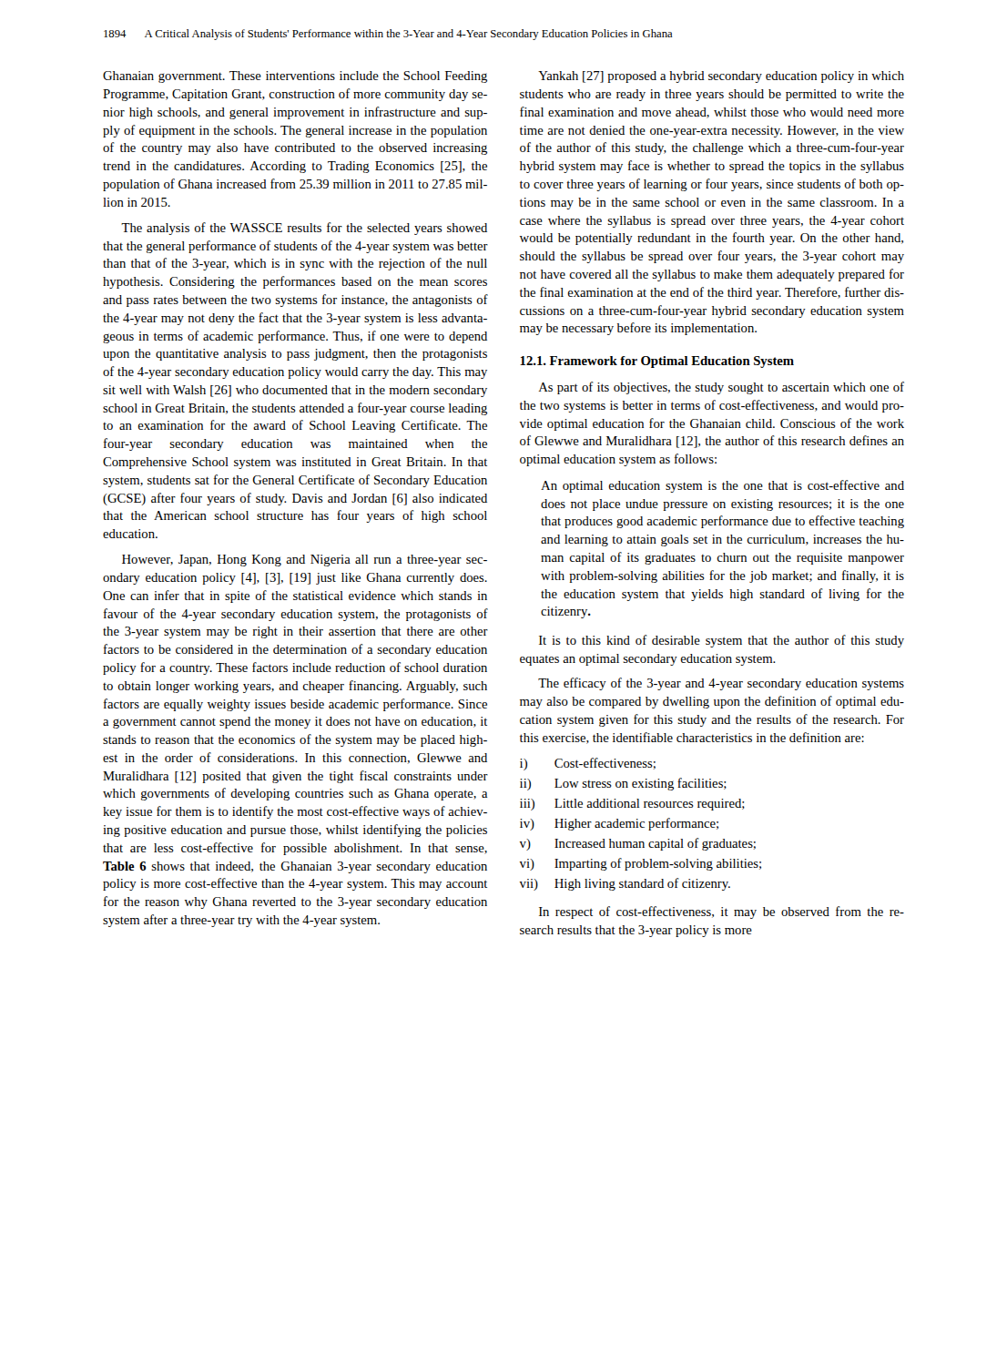1894 A Critical Analysis of Students' Performance within the 3-Year and 4-Year Secondary Education Policies in Ghana
Ghanaian government. These interventions include the School Feeding Programme, Capitation Grant, construction of more community day senior high schools, and general improvement in infrastructure and supply of equipment in the schools. The general increase in the population of the country may also have contributed to the observed increasing trend in the candidatures. According to Trading Economics [25], the population of Ghana increased from 25.39 million in 2011 to 27.85 million in 2015.
The analysis of the WASSCE results for the selected years showed that the general performance of students of the 4-year system was better than that of the 3-year, which is in sync with the rejection of the null hypothesis. Considering the performances based on the mean scores and pass rates between the two systems for instance, the antagonists of the 4-year may not deny the fact that the 3-year system is less advantageous in terms of academic performance. Thus, if one were to depend upon the quantitative analysis to pass judgment, then the protagonists of the 4-year secondary education policy would carry the day. This may sit well with Walsh [26] who documented that in the modern secondary school in Great Britain, the students attended a four-year course leading to an examination for the award of School Leaving Certificate. The four-year secondary education was maintained when the Comprehensive School system was instituted in Great Britain. In that system, students sat for the General Certificate of Secondary Education (GCSE) after four years of study. Davis and Jordan [6] also indicated that the American school structure has four years of high school education.
However, Japan, Hong Kong and Nigeria all run a three-year secondary education policy [4], [3], [19] just like Ghana currently does. One can infer that in spite of the statistical evidence which stands in favour of the 4-year secondary education system, the protagonists of the 3-year system may be right in their assertion that there are other factors to be considered in the determination of a secondary education policy for a country. These factors include reduction of school duration to obtain longer working years, and cheaper financing. Arguably, such factors are equally weighty issues beside academic performance. Since a government cannot spend the money it does not have on education, it stands to reason that the economics of the system may be placed highest in the order of considerations. In this connection, Glewwe and Muralidhara [12] posited that given the tight fiscal constraints under which governments of developing countries such as Ghana operate, a key issue for them is to identify the most cost-effective ways of achieving positive education and pursue those, whilst identifying the policies that are less cost-effective for possible abolishment. In that sense, Table 6 shows that indeed, the Ghanaian 3-year secondary education policy is more cost-effective than the 4-year system. This may account for the reason why Ghana reverted to the 3-year secondary education system after a three-year try with the 4-year system.
Yankah [27] proposed a hybrid secondary education policy in which students who are ready in three years should be permitted to write the final examination and move ahead, whilst those who would need more time are not denied the one-year-extra necessity. However, in the view of the author of this study, the challenge which a three-cum-four-year hybrid system may face is whether to spread the topics in the syllabus to cover three years of learning or four years, since students of both options may be in the same school or even in the same classroom. In a case where the syllabus is spread over three years, the 4-year cohort would be potentially redundant in the fourth year. On the other hand, should the syllabus be spread over four years, the 3-year cohort may not have covered all the syllabus to make them adequately prepared for the final examination at the end of the third year. Therefore, further discussions on a three-cum-four-year hybrid secondary education system may be necessary before its implementation.
12.1. Framework for Optimal Education System
As part of its objectives, the study sought to ascertain which one of the two systems is better in terms of cost-effectiveness, and would provide optimal education for the Ghanaian child. Conscious of the work of Glewwe and Muralidhara [12], the author of this research defines an optimal education system as follows:
An optimal education system is the one that is cost-effective and does not place undue pressure on existing resources; it is the one that produces good academic performance due to effective teaching and learning to attain goals set in the curriculum, increases the human capital of its graduates to churn out the requisite manpower with problem-solving abilities for the job market; and finally, it is the education system that yields high standard of living for the citizenry.
It is to this kind of desirable system that the author of this study equates an optimal secondary education system.
The efficacy of the 3-year and 4-year secondary education systems may also be compared by dwelling upon the definition of optimal education system given for this study and the results of the research. For this exercise, the identifiable characteristics in the definition are:
i) Cost-effectiveness;
ii) Low stress on existing facilities;
iii) Little additional resources required;
iv) Higher academic performance;
v) Increased human capital of graduates;
vi) Imparting of problem-solving abilities;
vii) High living standard of citizenry.
In respect of cost-effectiveness, it may be observed from the research results that the 3-year policy is more